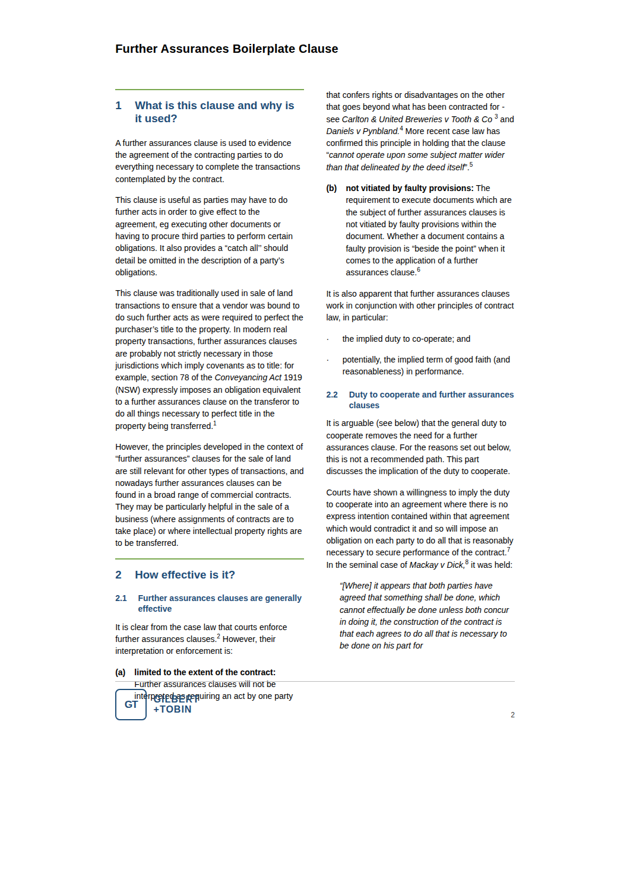Further Assurances Boilerplate Clause
1 What is this clause and why is it used?
A further assurances clause is used to evidence the agreement of the contracting parties to do everything necessary to complete the transactions contemplated by the contract.
This clause is useful as parties may have to do further acts in order to give effect to the agreement, eg executing other documents or having to procure third parties to perform certain obligations. It also provides a “catch all’’ should detail be omitted in the description of a party’s obligations.
This clause was traditionally used in sale of land transactions to ensure that a vendor was bound to do such further acts as were required to perfect the purchaser’s title to the property. In modern real property transactions, further assurances clauses are probably not strictly necessary in those jurisdictions which imply covenants as to title: for example, section 78 of the Conveyancing Act 1919 (NSW) expressly imposes an obligation equivalent to a further assurances clause on the transferor to do all things necessary to perfect title in the property being transferred.1
However, the principles developed in the context of “further assurances” clauses for the sale of land are still relevant for other types of transactions, and nowadays further assurances clauses can be found in a broad range of commercial contracts. They may be particularly helpful in the sale of a business (where assignments of contracts are to take place) or where intellectual property rights are to be transferred.
2 How effective is it?
2.1 Further assurances clauses are generally effective
It is clear from the case law that courts enforce further assurances clauses.2 However, their interpretation or enforcement is:
(a)
limited to the extent of the contract: Further assurances clauses will not be interpreted as requiring an act by one party
that confers rights or disadvantages on the other that goes beyond what has been contracted for - see Carlton & United Breweries v Tooth & Co 3 and Daniels v Pynbland.4 More recent case law has confirmed this principle in holding that the clause “cannot operate upon some subject matter wider than that delineated by the deed itself”.5
(b)
not vitiated by faulty provisions: The requirement to execute documents which are the subject of further assurances clauses is not vitiated by faulty provisions within the document. Whether a document contains a faulty provision is “beside the point” when it comes to the application of a further assurances clause.6
It is also apparent that further assurances clauses work in conjunction with other principles of contract law, in particular:
·
the implied duty to co-operate; and
·
potentially, the implied term of good faith (and reasonableness) in performance.
2.2 Duty to cooperate and further assurances clauses
It is arguable (see below) that the general duty to cooperate removes the need for a further assurances clause. For the reasons set out below, this is not a recommended path. This part discusses the implication of the duty to cooperate.
Courts have shown a willingness to imply the duty to cooperate into an agreement where there is no express intention contained within that agreement which would contradict it and so will impose an obligation on each party to do all that is reasonably necessary to secure performance of the contract.7 In the seminal case of Mackay v Dick,8 it was held:
“[Where] it appears that both parties have agreed that something shall be done, which cannot effectually be done unless both concur in doing it, the construction of the contract is that each agrees to do all that is necessary to be done on his part for
GT
GILBERT
+TOBIN
2